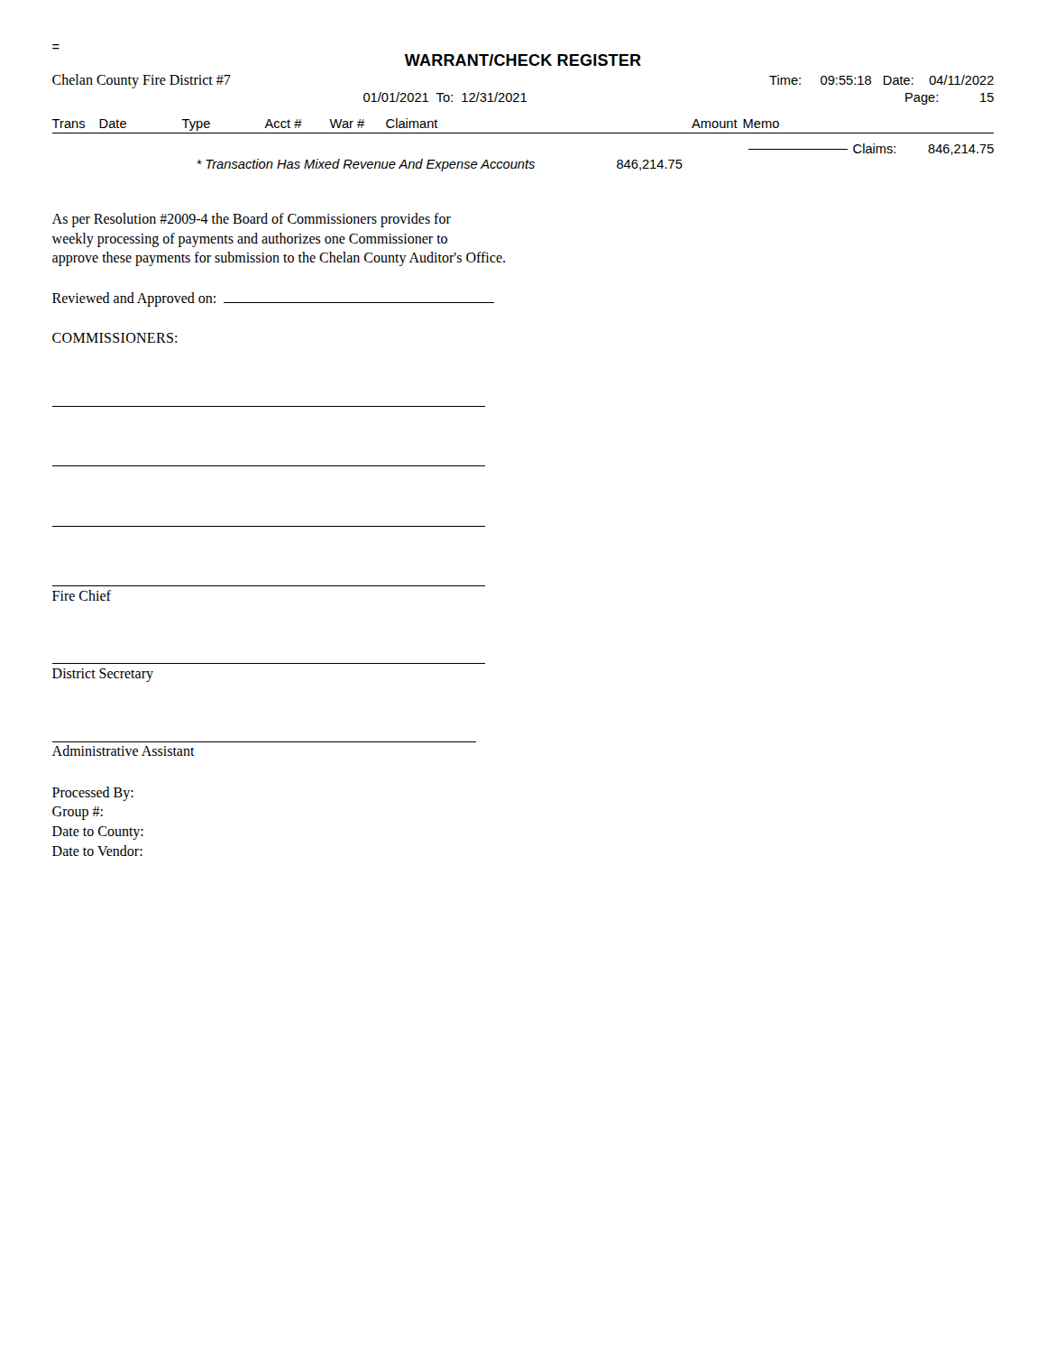=
WARRANT/CHECK REGISTER
Chelan County Fire District #7
Time: 09:55:18 Date: 04/11/2022
01/01/2021 To: 12/31/2021
Page: 15
Trans Date Type Acct # War # Claimant Amount Memo
Claims: 846,214.75
* Transaction Has Mixed Revenue And Expense Accounts 846,214.75
As per Resolution #2009-4 the Board of Commissioners provides for
weekly processing of payments and authorizes one Commissioner to
approve these payments for submission to the Chelan County Auditor's Office.
Reviewed and Approved on:
COMMISSIONERS:
Fire Chief
District Secretary
Administrative Assistant
Processed By:
Group #:
Date to County:
Date to Vendor: